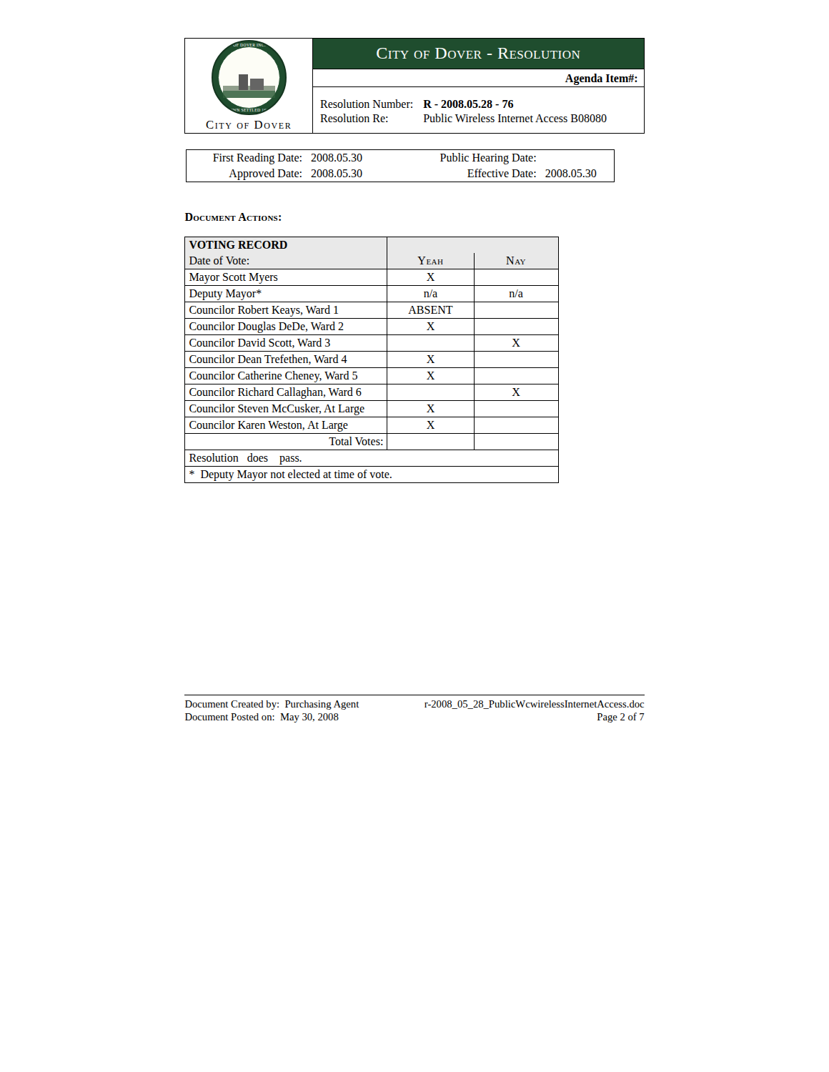| CITY OF DOVER INC. 1855 TOWN SETTLED 1623 City of Dover | City of Dover - Resolution Agenda Item#: / Resolution Number: / R - 2008.05.28 - 76 / / Resolution Re: / Public Wireless Internet Access B08080 / |
| First Reading Date: | 2008.05.30 | | Public Hearing Date: | |
| Approved Date: | 2008.05.30 | | Effective Date: | 2008.05.30 |
Document Actions:
| VOTING RECORD | |
| Date of Vote: | Yeah | Nay |
| Mayor Scott Myers | X | |
| Deputy Mayor* | n/a | n/a |
| Councilor Robert Keays, Ward 1 | ABSENT | |
| Councilor Douglas DeDe, Ward 2 | X | |
| Councilor David Scott, Ward 3 | | X |
| Councilor Dean Trefethen, Ward 4 | X | |
| Councilor Catherine Cheney, Ward 5 | X | |
| Councilor Richard Callaghan, Ward 6 | | X |
| Councilor Steven McCusker, At Large | X | |
| Councilor Karen Weston, At Large | X | |
| Total Votes: | | |
| Resolution does pass. |
| * Deputy Mayor not elected at time of vote. |
| Document Created by: Purchasing Agent Document Posted on: May 30, 2008 | r-2008_05_28_PublicWcwirelessInternetAccess.doc Page 2 of 7 |